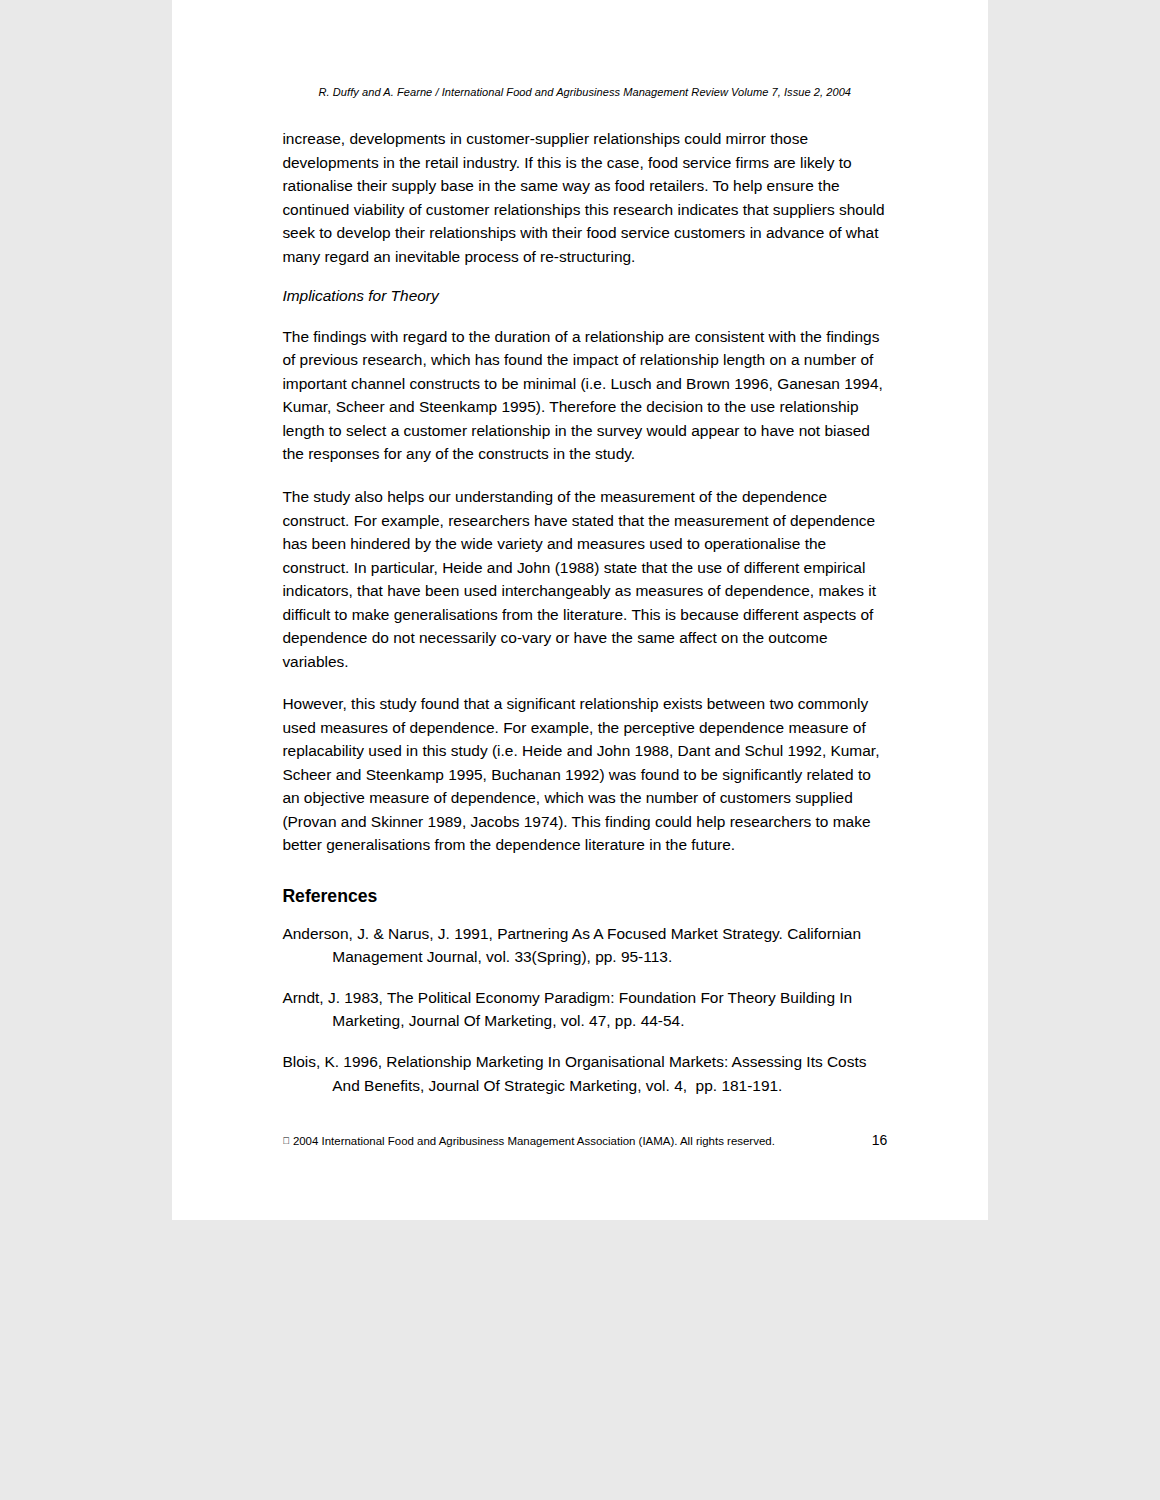R. Duffy and A. Fearne / International Food and Agribusiness Management Review Volume 7, Issue 2, 2004
increase, developments in customer-supplier relationships could mirror those developments in the retail industry. If this is the case, food service firms are likely to rationalise their supply base in the same way as food retailers. To help ensure the continued viability of customer relationships this research indicates that suppliers should seek to develop their relationships with their food service customers in advance of what many regard an inevitable process of re-structuring.
Implications for Theory
The findings with regard to the duration of a relationship are consistent with the findings of previous research, which has found the impact of relationship length on a number of important channel constructs to be minimal (i.e. Lusch and Brown 1996, Ganesan 1994, Kumar, Scheer and Steenkamp 1995). Therefore the decision to the use relationship length to select a customer relationship in the survey would appear to have not biased the responses for any of the constructs in the study.
The study also helps our understanding of the measurement of the dependence construct. For example, researchers have stated that the measurement of dependence has been hindered by the wide variety and measures used to operationalise the construct. In particular, Heide and John (1988) state that the use of different empirical indicators, that have been used interchangeably as measures of dependence, makes it difficult to make generalisations from the literature. This is because different aspects of dependence do not necessarily co-vary or have the same affect on the outcome variables.
However, this study found that a significant relationship exists between two commonly used measures of dependence. For example, the perceptive dependence measure of replacability used in this study (i.e. Heide and John 1988, Dant and Schul 1992, Kumar, Scheer and Steenkamp 1995, Buchanan 1992) was found to be significantly related to an objective measure of dependence, which was the number of customers supplied (Provan and Skinner 1989, Jacobs 1974). This finding could help researchers to make better generalisations from the dependence literature in the future.
References
Anderson, J. & Narus, J. 1991, Partnering As A Focused Market Strategy. Californian Management Journal, vol. 33(Spring), pp. 95-113.
Arndt, J. 1983, The Political Economy Paradigm: Foundation For Theory Building In Marketing, Journal Of Marketing, vol. 47, pp. 44-54.
Blois, K. 1996, Relationship Marketing In Organisational Markets: Assessing Its Costs And Benefits, Journal Of Strategic Marketing, vol. 4, pp. 181-191.
 2004 International Food and Agribusiness Management Association (IAMA). All rights reserved.
16